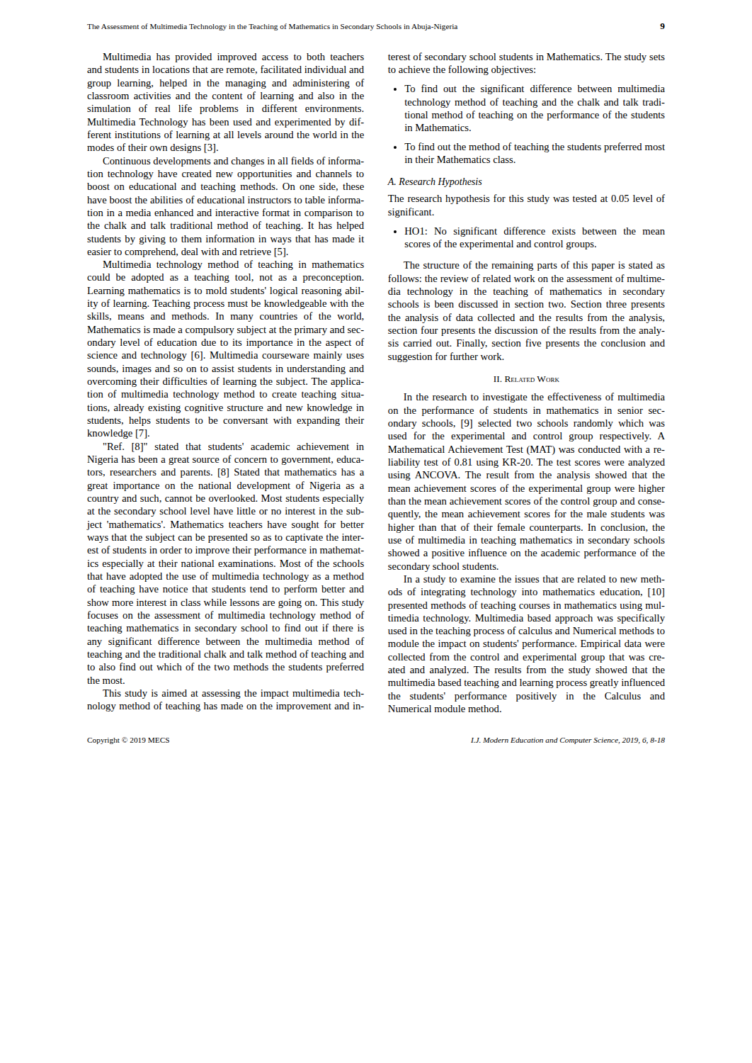The Assessment of Multimedia Technology in the Teaching of Mathematics in Secondary Schools in Abuja-Nigeria 9
Multimedia has provided improved access to both teachers and students in locations that are remote, facilitated individual and group learning, helped in the managing and administering of classroom activities and the content of learning and also in the simulation of real life problems in different environments. Multimedia Technology has been used and experimented by different institutions of learning at all levels around the world in the modes of their own designs [3].
Continuous developments and changes in all fields of information technology have created new opportunities and channels to boost on educational and teaching methods. On one side, these have boost the abilities of educational instructors to table information in a media enhanced and interactive format in comparison to the chalk and talk traditional method of teaching. It has helped students by giving to them information in ways that has made it easier to comprehend, deal with and retrieve [5].
Multimedia technology method of teaching in mathematics could be adopted as a teaching tool, not as a preconception. Learning mathematics is to mold students' logical reasoning ability of learning. Teaching process must be knowledgeable with the skills, means and methods. In many countries of the world, Mathematics is made a compulsory subject at the primary and secondary level of education due to its importance in the aspect of science and technology [6]. Multimedia courseware mainly uses sounds, images and so on to assist students in understanding and overcoming their difficulties of learning the subject. The application of multimedia technology method to create teaching situations, already existing cognitive structure and new knowledge in students, helps students to be conversant with expanding their knowledge [7].
"Ref. [8]" stated that students' academic achievement in Nigeria has been a great source of concern to government, educators, researchers and parents. [8] Stated that mathematics has a great importance on the national development of Nigeria as a country and such, cannot be overlooked. Most students especially at the secondary school level have little or no interest in the subject 'mathematics'. Mathematics teachers have sought for better ways that the subject can be presented so as to captivate the interest of students in order to improve their performance in mathematics especially at their national examinations. Most of the schools that have adopted the use of multimedia technology as a method of teaching have notice that students tend to perform better and show more interest in class while lessons are going on. This study focuses on the assessment of multimedia technology method of teaching mathematics in secondary school to find out if there is any significant difference between the multimedia method of teaching and the traditional chalk and talk method of teaching and to also find out which of the two methods the students preferred the most.
This study is aimed at assessing the impact multimedia technology method of teaching has made on the improvement and interest of secondary school students in Mathematics. The study sets to achieve the following objectives:
To find out the significant difference between multimedia technology method of teaching and the chalk and talk traditional method of teaching on the performance of the students in Mathematics.
To find out the method of teaching the students preferred most in their Mathematics class.
A. Research Hypothesis
The research hypothesis for this study was tested at 0.05 level of significant.
HO1: No significant difference exists between the mean scores of the experimental and control groups.
The structure of the remaining parts of this paper is stated as follows: the review of related work on the assessment of multimedia technology in the teaching of mathematics in secondary schools is been discussed in section two. Section three presents the analysis of data collected and the results from the analysis, section four presents the discussion of the results from the analysis carried out. Finally, section five presents the conclusion and suggestion for further work.
II. Related Work
In the research to investigate the effectiveness of multimedia on the performance of students in mathematics in senior secondary schools, [9] selected two schools randomly which was used for the experimental and control group respectively. A Mathematical Achievement Test (MAT) was conducted with a reliability test of 0.81 using KR-20. The test scores were analyzed using ANCOVA. The result from the analysis showed that the mean achievement scores of the experimental group were higher than the mean achievement scores of the control group and consequently, the mean achievement scores for the male students was higher than that of their female counterparts. In conclusion, the use of multimedia in teaching mathematics in secondary schools showed a positive influence on the academic performance of the secondary school students.
In a study to examine the issues that are related to new methods of integrating technology into mathematics education, [10] presented methods of teaching courses in mathematics using multimedia technology. Multimedia based approach was specifically used in the teaching process of calculus and Numerical methods to module the impact on students' performance. Empirical data were collected from the control and experimental group that was created and analyzed. The results from the study showed that the multimedia based teaching and learning process greatly influenced the students' performance positively in the Calculus and Numerical module method.
Copyright © 2019 MECS I.J. Modern Education and Computer Science, 2019, 6, 8-18